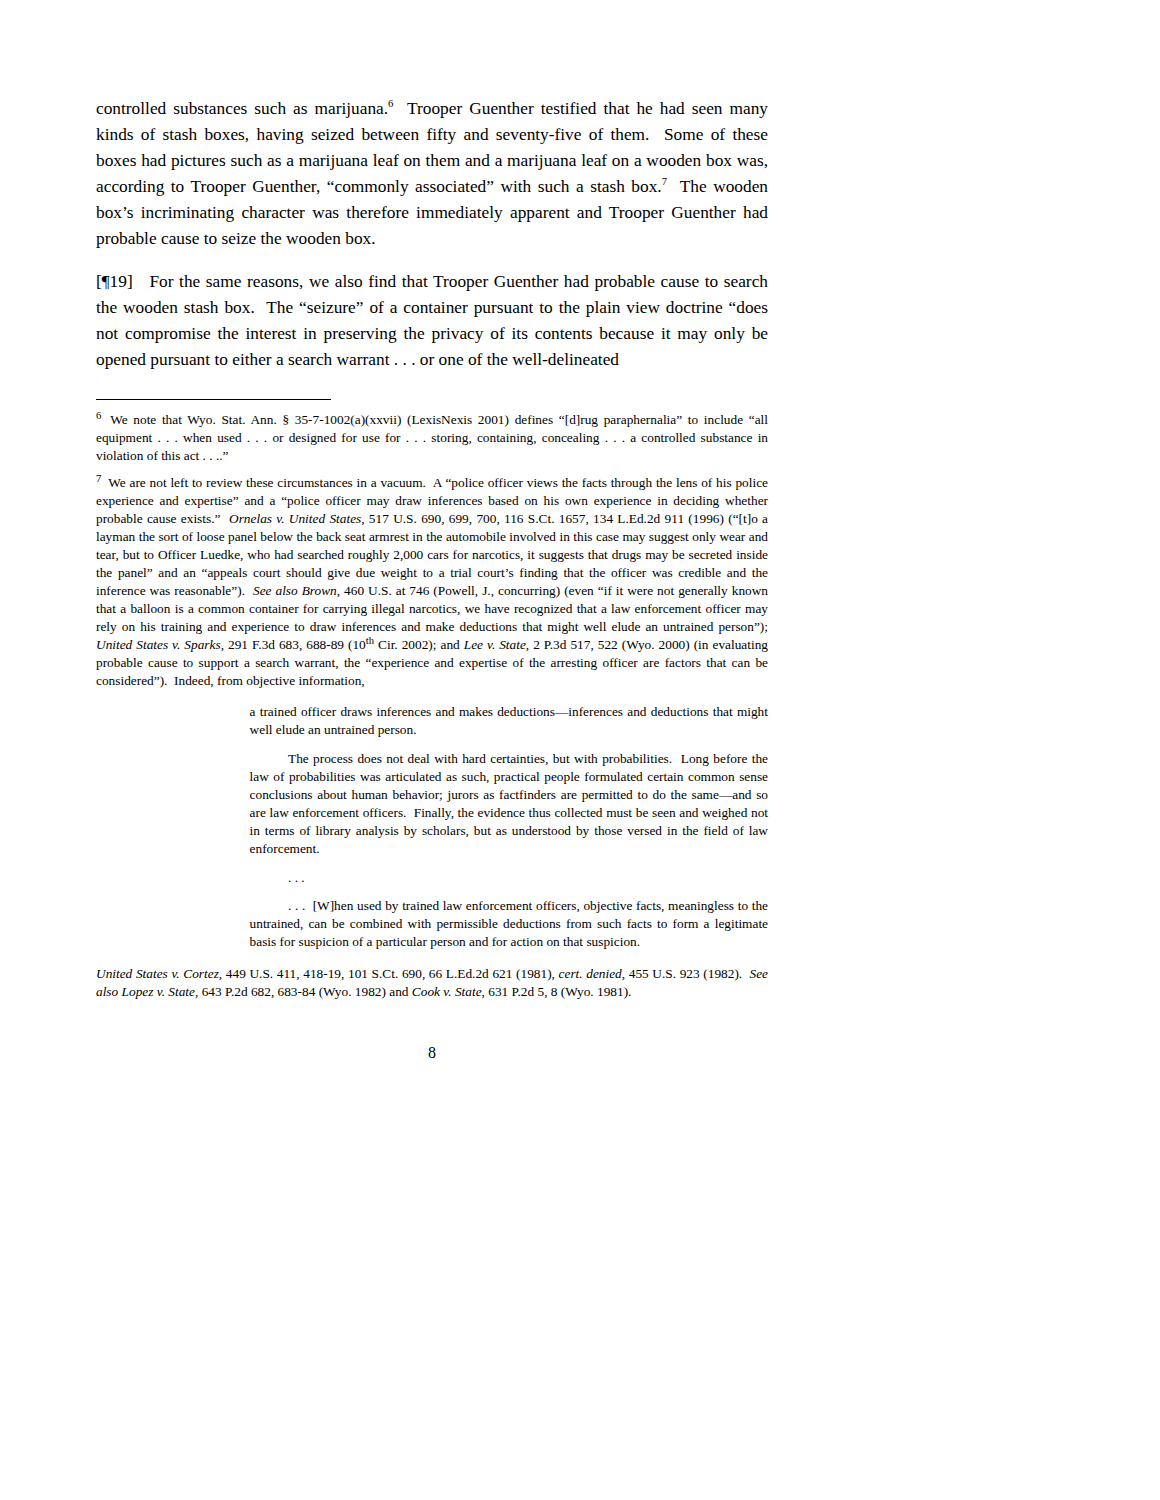controlled substances such as marijuana.6 Trooper Guenther testified that he had seen many kinds of stash boxes, having seized between fifty and seventy-five of them. Some of these boxes had pictures such as a marijuana leaf on them and a marijuana leaf on a wooden box was, according to Trooper Guenther, “commonly associated” with such a stash box.7 The wooden box’s incriminating character was therefore immediately apparent and Trooper Guenther had probable cause to seize the wooden box.
[¶19] For the same reasons, we also find that Trooper Guenther had probable cause to search the wooden stash box. The “seizure” of a container pursuant to the plain view doctrine “does not compromise the interest in preserving the privacy of its contents because it may only be opened pursuant to either a search warrant . . . or one of the well-delineated
6 We note that Wyo. Stat. Ann. § 35-7-1002(a)(xxvii) (LexisNexis 2001) defines “[d]rug paraphernalia” to include “all equipment . . . when used . . . or designed for use for . . . storing, containing, concealing . . . a controlled substance in violation of this act . . ..”
7 We are not left to review these circumstances in a vacuum. A “police officer views the facts through the lens of his police experience and expertise” and a “police officer may draw inferences based on his own experience in deciding whether probable cause exists.” Ornelas v. United States, 517 U.S. 690, 699, 700, 116 S.Ct. 1657, 134 L.Ed.2d 911 (1996) (“[t]o a layman the sort of loose panel below the back seat armrest in the automobile involved in this case may suggest only wear and tear, but to Officer Luedke, who had searched roughly 2,000 cars for narcotics, it suggests that drugs may be secreted inside the panel” and an “appeals court should give due weight to a trial court’s finding that the officer was credible and the inference was reasonable”). See also Brown, 460 U.S. at 746 (Powell, J., concurring) (even “if it were not generally known that a balloon is a common container for carrying illegal narcotics, we have recognized that a law enforcement officer may rely on his training and experience to draw inferences and make deductions that might well elude an untrained person”); United States v. Sparks, 291 F.3d 683, 688-89 (10th Cir. 2002); and Lee v. State, 2 P.3d 517, 522 (Wyo. 2000) (in evaluating probable cause to support a search warrant, the “experience and expertise of the arresting officer are factors that can be considered”). Indeed, from objective information,
a trained officer draws inferences and makes deductions—inferences and deductions that might well elude an untrained person.
The process does not deal with hard certainties, but with probabilities. Long before the law of probabilities was articulated as such, practical people formulated certain common sense conclusions about human behavior; jurors as factfinders are permitted to do the same—and so are law enforcement officers. Finally, the evidence thus collected must be seen and weighed not in terms of library analysis by scholars, but as understood by those versed in the field of law enforcement.
. . .
. . . [W]hen used by trained law enforcement officers, objective facts, meaningless to the untrained, can be combined with permissible deductions from such facts to form a legitimate basis for suspicion of a particular person and for action on that suspicion.
United States v. Cortez, 449 U.S. 411, 418-19, 101 S.Ct. 690, 66 L.Ed.2d 621 (1981), cert. denied, 455 U.S. 923 (1982). See also Lopez v. State, 643 P.2d 682, 683-84 (Wyo. 1982) and Cook v. State, 631 P.2d 5, 8 (Wyo. 1981).
8